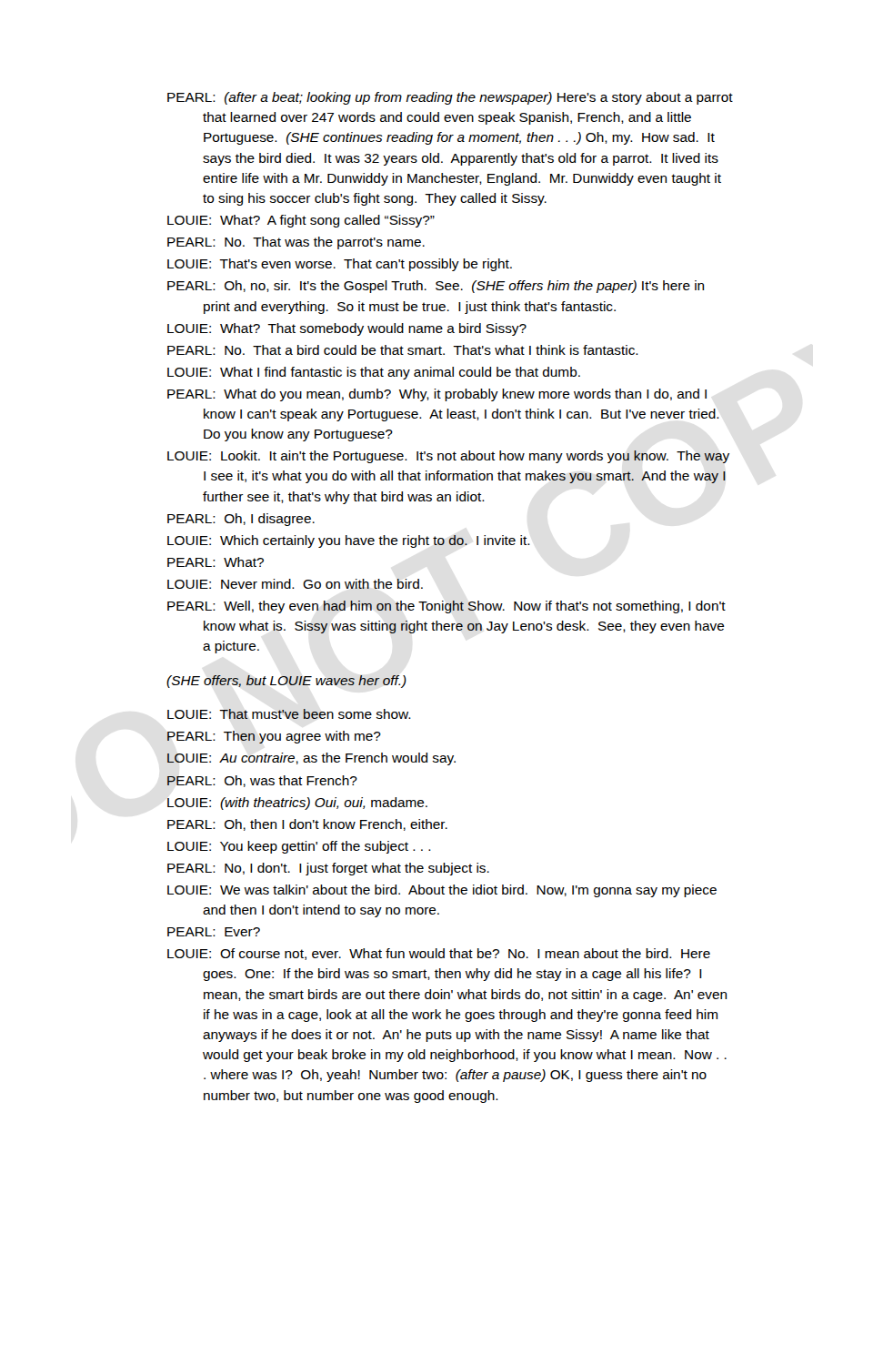DO NOT COPY
PEARL: (after a beat; looking up from reading the newspaper) Here's a story about a parrot that learned over 247 words and could even speak Spanish, French, and a little Portuguese. (SHE continues reading for a moment, then . . .) Oh, my. How sad. It says the bird died. It was 32 years old. Apparently that's old for a parrot. It lived its entire life with a Mr. Dunwiddy in Manchester, England. Mr. Dunwiddy even taught it to sing his soccer club's fight song. They called it Sissy.
LOUIE: What? A fight song called “Sissy?”
PEARL: No. That was the parrot's name.
LOUIE: That's even worse. That can't possibly be right.
PEARL: Oh, no, sir. It's the Gospel Truth. See. (SHE offers him the paper) It's here in print and everything. So it must be true. I just think that's fantastic.
LOUIE: What? That somebody would name a bird Sissy?
PEARL: No. That a bird could be that smart. That's what I think is fantastic.
LOUIE: What I find fantastic is that any animal could be that dumb.
PEARL: What do you mean, dumb? Why, it probably knew more words than I do, and I know I can't speak any Portuguese. At least, I don't think I can. But I've never tried. Do you know any Portuguese?
LOUIE: Lookit. It ain't the Portuguese. It's not about how many words you know. The way I see it, it's what you do with all that information that makes you smart. And the way I further see it, that's why that bird was an idiot.
PEARL: Oh, I disagree.
LOUIE: Which certainly you have the right to do. I invite it.
PEARL: What?
LOUIE: Never mind. Go on with the bird.
PEARL: Well, they even had him on the Tonight Show. Now if that's not something, I don't know what is. Sissy was sitting right there on Jay Leno's desk. See, they even have a picture.
(SHE offers, but LOUIE waves her off.)
LOUIE: That must've been some show.
PEARL: Then you agree with me?
LOUIE: Au contraire, as the French would say.
PEARL: Oh, was that French?
LOUIE: (with theatrics) Oui, oui, madame.
PEARL: Oh, then I don't know French, either.
LOUIE: You keep gettin' off the subject . . .
PEARL: No, I don't. I just forget what the subject is.
LOUIE: We was talkin' about the bird. About the idiot bird. Now, I'm gonna say my piece and then I don't intend to say no more.
PEARL: Ever?
LOUIE: Of course not, ever. What fun would that be? No. I mean about the bird. Here goes. One: If the bird was so smart, then why did he stay in a cage all his life? I mean, the smart birds are out there doin' what birds do, not sittin' in a cage. An' even if he was in a cage, look at all the work he goes through and they're gonna feed him anyways if he does it or not. An' he puts up with the name Sissy! A name like that would get your beak broke in my old neighborhood, if you know what I mean. Now . . . where was I? Oh, yeah! Number two: (after a pause) OK, I guess there ain't no number two, but number one was good enough.